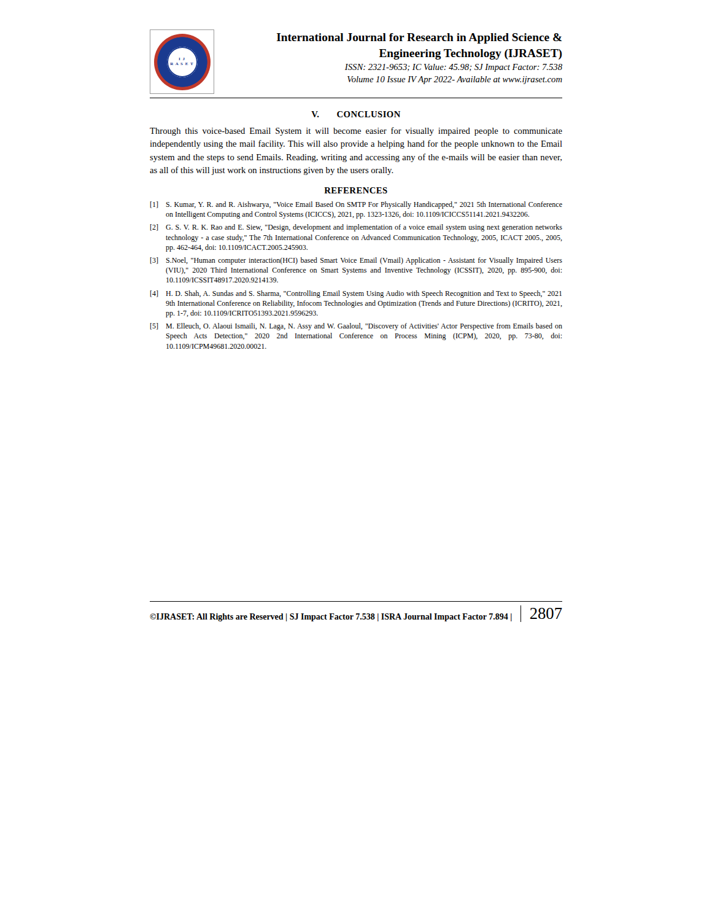I J
R A S E T
International Journal for Research in Applied Science & Engineering Technology (IJRASET)
ISSN: 2321-9653; IC Value: 45.98; SJ Impact Factor: 7.538
Volume 10 Issue IV Apr 2022- Available at www.ijraset.com
V. CONCLUSION
Through this voice-based Email System it will become easier for visually impaired people to communicate independently using the mail facility. This will also provide a helping hand for the people unknown to the Email system and the steps to send Emails. Reading, writing and accessing any of the e-mails will be easier than never, as all of this will just work on instructions given by the users orally.
REFERENCES
[1] S. Kumar, Y. R. and R. Aishwarya, "Voice Email Based On SMTP For Physically Handicapped," 2021 5th International Conference on Intelligent Computing and Control Systems (ICICCS), 2021, pp. 1323-1326, doi: 10.1109/ICICCS51141.2021.9432206.
[2] G. S. V. R. K. Rao and E. Siew, "Design, development and implementation of a voice email system using next generation networks technology - a case study," The 7th International Conference on Advanced Communication Technology, 2005, ICACT 2005., 2005, pp. 462-464, doi: 10.1109/ICACT.2005.245903.
[3] S.Noel, "Human computer interaction(HCI) based Smart Voice Email (Vmail) Application - Assistant for Visually Impaired Users (VIU)," 2020 Third International Conference on Smart Systems and Inventive Technology (ICSSIT), 2020, pp. 895-900, doi: 10.1109/ICSSIT48917.2020.9214139.
[4] H. D. Shah, A. Sundas and S. Sharma, "Controlling Email System Using Audio with Speech Recognition and Text to Speech," 2021 9th International Conference on Reliability, Infocom Technologies and Optimization (Trends and Future Directions) (ICRITO), 2021, pp. 1-7, doi: 10.1109/ICRITO51393.2021.9596293.
[5] M. Elleuch, O. Alaoui Ismaili, N. Laga, N. Assy and W. Gaaloul, "Discovery of Activities' Actor Perspective from Emails based on Speech Acts Detection," 2020 2nd International Conference on Process Mining (ICPM), 2020, pp. 73-80, doi: 10.1109/ICPM49681.2020.00021.
©IJRASET: All Rights are Reserved | SJ Impact Factor 7.538 | ISRA Journal Impact Factor 7.894 |
2807